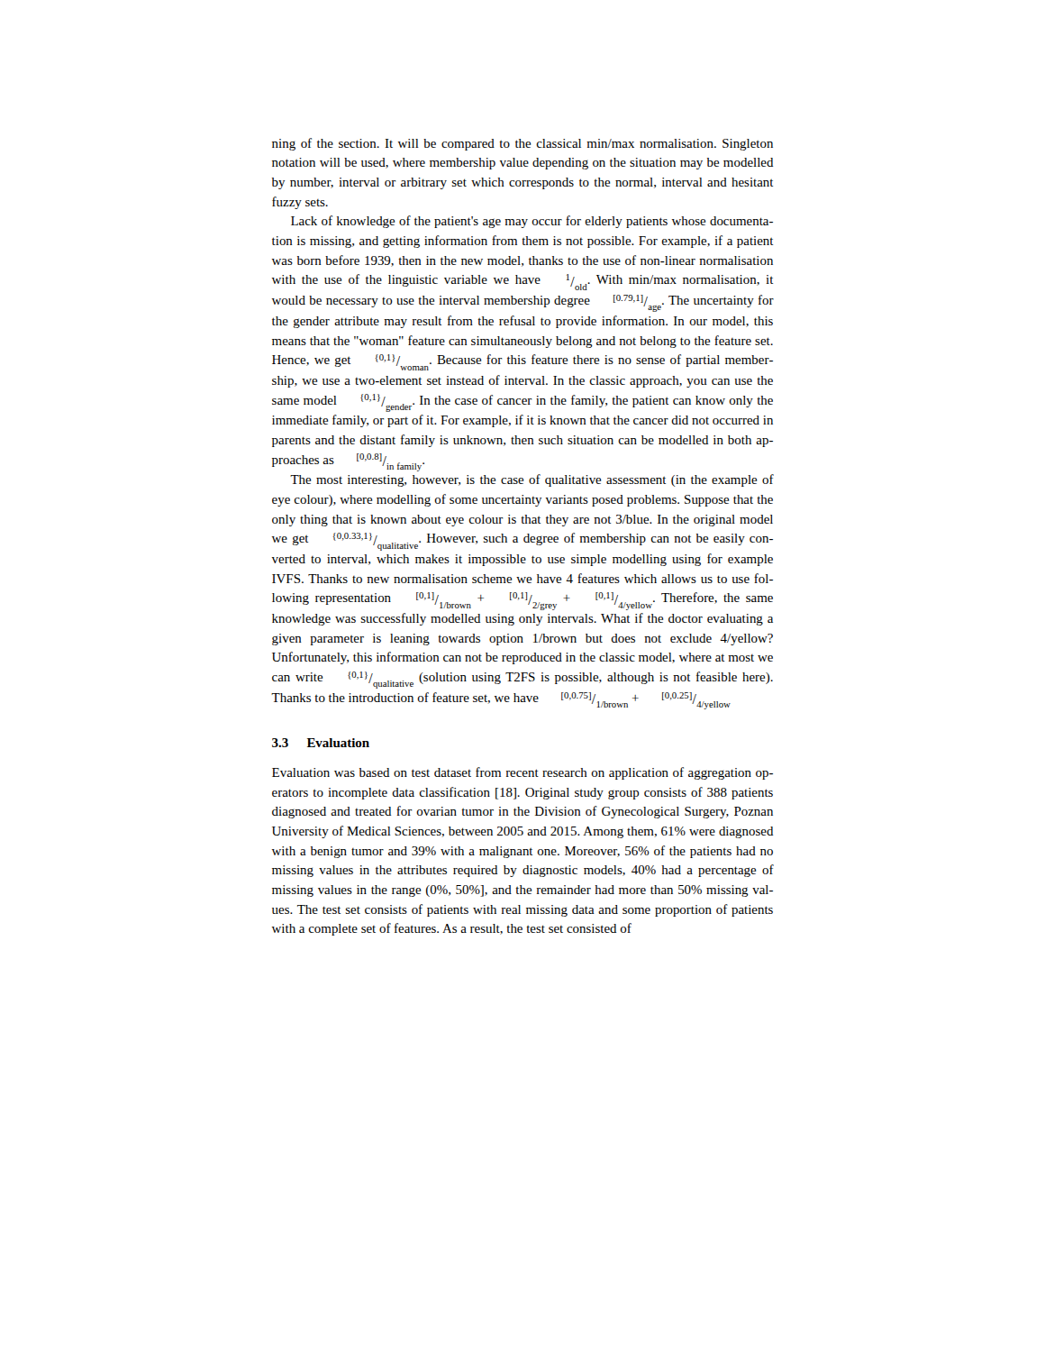ning of the section. It will be compared to the classical min/max normalisation. Singleton notation will be used, where membership value depending on the situation may be modelled by number, interval or arbitrary set which corresponds to the normal, interval and hesitant fuzzy sets.
Lack of knowledge of the patient's age may occur for elderly patients whose documentation is missing, and getting information from them is not possible. For example, if a patient was born before 1939, then in the new model, thanks to the use of non-linear normalisation with the use of the linguistic variable we have 1/old. With min/max normalisation, it would be necessary to use the interval membership degree [0.79,1]/age. The uncertainty for the gender attribute may result from the refusal to provide information. In our model, this means that the "woman" feature can simultaneously belong and not belong to the feature set. Hence, we get {0,1}/woman. Because for this feature there is no sense of partial membership, we use a two-element set instead of interval. In the classic approach, you can use the same model {0,1}/gender. In the case of cancer in the family, the patient can know only the immediate family, or part of it. For example, if it is known that the cancer did not occurred in parents and the distant family is unknown, then such situation can be modelled in both approaches as [0,0.8]/in family.
The most interesting, however, is the case of qualitative assessment (in the example of eye colour), where modelling of some uncertainty variants posed problems. Suppose that the only thing that is known about eye colour is that they are not 3/blue. In the original model we get {0,0.33,1}/qualitative. However, such a degree of membership can not be easily converted to interval, which makes it impossible to use simple modelling using for example IVFS. Thanks to new normalisation scheme we have 4 features which allows us to use following representation [0,1]/1/brown + [0,1]/2/grey + [0,1]/4/yellow. Therefore, the same knowledge was successfully modelled using only intervals. What if the doctor evaluating a given parameter is leaning towards option 1/brown but does not exclude 4/yellow? Unfortunately, this information can not be reproduced in the classic model, where at most we can write {0,1}/qualitative (solution using T2FS is possible, although is not feasible here). Thanks to the introduction of feature set, we have [0,0.75]/1/brown + [0,0.25]/4/yellow
3.3 Evaluation
Evaluation was based on test dataset from recent research on application of aggregation operators to incomplete data classification [18]. Original study group consists of 388 patients diagnosed and treated for ovarian tumor in the Division of Gynecological Surgery, Poznan University of Medical Sciences, between 2005 and 2015. Among them, 61% were diagnosed with a benign tumor and 39% with a malignant one. Moreover, 56% of the patients had no missing values in the attributes required by diagnostic models, 40% had a percentage of missing values in the range (0%, 50%], and the remainder had more than 50% missing values. The test set consists of patients with real missing data and some proportion of patients with a complete set of features. As a result, the test set consisted of